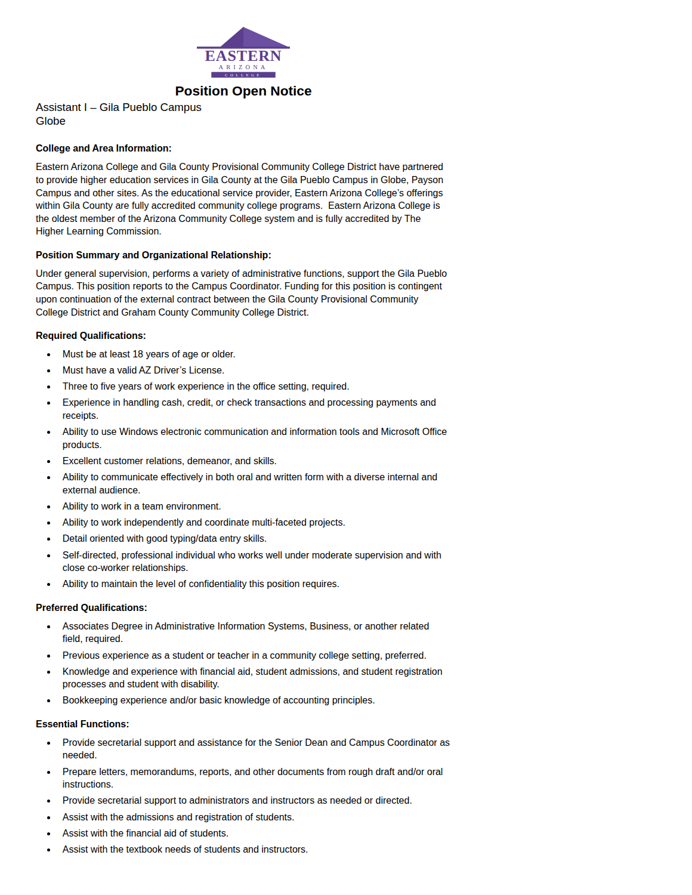EASTERN ARIZONA COLLEGE
Position Open Notice
Assistant I – Gila Pueblo Campus
Globe
College and Area Information:
Eastern Arizona College and Gila County Provisional Community College District have partnered to provide higher education services in Gila County at the Gila Pueblo Campus in Globe, Payson Campus and other sites. As the educational service provider, Eastern Arizona College’s offerings within Gila County are fully accredited community college programs. Eastern Arizona College is the oldest member of the Arizona Community College system and is fully accredited by The Higher Learning Commission.
Position Summary and Organizational Relationship:
Under general supervision, performs a variety of administrative functions, support the Gila Pueblo Campus. This position reports to the Campus Coordinator. Funding for this position is contingent upon continuation of the external contract between the Gila County Provisional Community College District and Graham County Community College District.
Required Qualifications:
Must be at least 18 years of age or older.
Must have a valid AZ Driver’s License.
Three to five years of work experience in the office setting, required.
Experience in handling cash, credit, or check transactions and processing payments and receipts.
Ability to use Windows electronic communication and information tools and Microsoft Office products.
Excellent customer relations, demeanor, and skills.
Ability to communicate effectively in both oral and written form with a diverse internal and external audience.
Ability to work in a team environment.
Ability to work independently and coordinate multi-faceted projects.
Detail oriented with good typing/data entry skills.
Self-directed, professional individual who works well under moderate supervision and with close co-worker relationships.
Ability to maintain the level of confidentiality this position requires.
Preferred Qualifications:
Associates Degree in Administrative Information Systems, Business, or another related field, required.
Previous experience as a student or teacher in a community college setting, preferred.
Knowledge and experience with financial aid, student admissions, and student registration processes and student with disability.
Bookkeeping experience and/or basic knowledge of accounting principles.
Essential Functions:
Provide secretarial support and assistance for the Senior Dean and Campus Coordinator as needed.
Prepare letters, memorandums, reports, and other documents from rough draft and/or oral instructions.
Provide secretarial support to administrators and instructors as needed or directed.
Assist with the admissions and registration of students.
Assist with the financial aid of students.
Assist with the textbook needs of students and instructors.